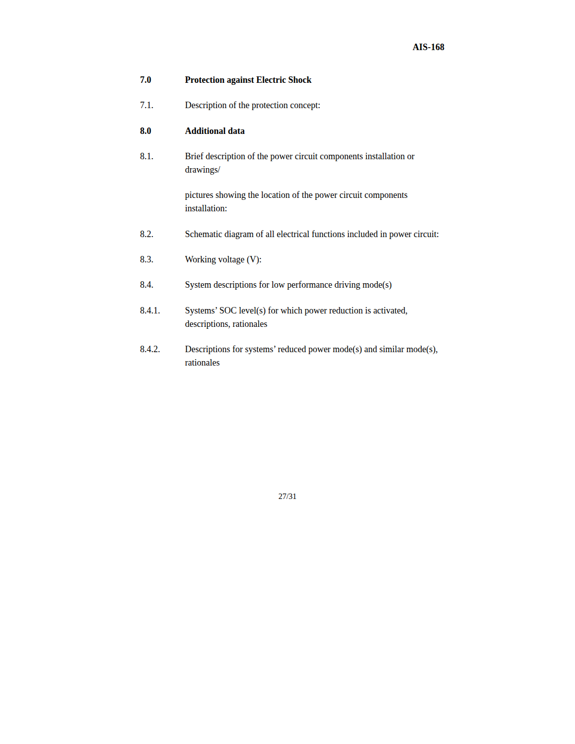AIS-168
7.0
Protection against Electric Shock
7.1.
Description of the protection concept:
8.0
Additional data
8.1.
Brief description of the power circuit components installation or drawings/
pictures showing the location of the power circuit components installation:
8.2.
Schematic diagram of all electrical functions included in power circuit:
8.3.
Working voltage (V):
8.4.
System descriptions for low performance driving mode(s)
8.4.1.
Systems’ SOC level(s) for which power reduction is activated, descriptions, rationales
8.4.2.
Descriptions for systems’ reduced power mode(s) and similar mode(s), rationales
27/31